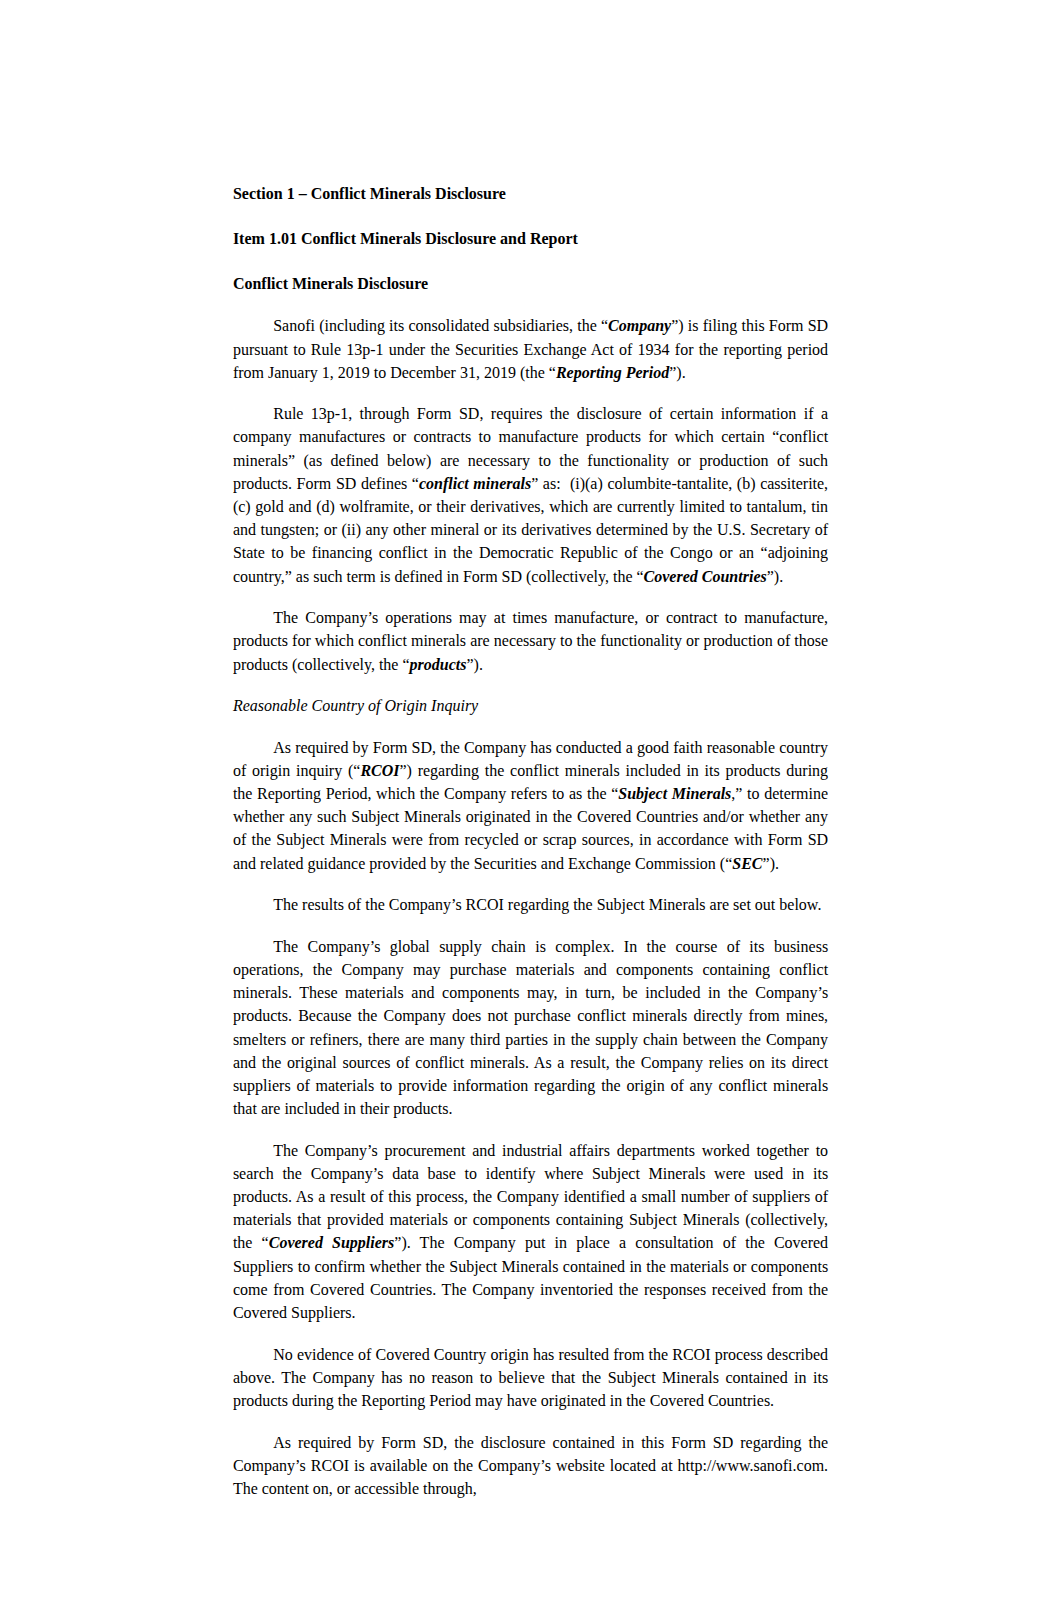Section 1 – Conflict Minerals Disclosure
Item 1.01 Conflict Minerals Disclosure and Report
Conflict Minerals Disclosure
Sanofi (including its consolidated subsidiaries, the “Company”) is filing this Form SD pursuant to Rule 13p-1 under the Securities Exchange Act of 1934 for the reporting period from January 1, 2019 to December 31, 2019 (the “Reporting Period”).
Rule 13p-1, through Form SD, requires the disclosure of certain information if a company manufactures or contracts to manufacture products for which certain “conflict minerals” (as defined below) are necessary to the functionality or production of such products. Form SD defines “conflict minerals” as: (i)(a) columbite-tantalite, (b) cassiterite, (c) gold and (d) wolframite, or their derivatives, which are currently limited to tantalum, tin and tungsten; or (ii) any other mineral or its derivatives determined by the U.S. Secretary of State to be financing conflict in the Democratic Republic of the Congo or an “adjoining country,” as such term is defined in Form SD (collectively, the “Covered Countries”).
The Company’s operations may at times manufacture, or contract to manufacture, products for which conflict minerals are necessary to the functionality or production of those products (collectively, the “products”).
Reasonable Country of Origin Inquiry
As required by Form SD, the Company has conducted a good faith reasonable country of origin inquiry (“RCOI”) regarding the conflict minerals included in its products during the Reporting Period, which the Company refers to as the “Subject Minerals,” to determine whether any such Subject Minerals originated in the Covered Countries and/or whether any of the Subject Minerals were from recycled or scrap sources, in accordance with Form SD and related guidance provided by the Securities and Exchange Commission (“SEC”).
The results of the Company’s RCOI regarding the Subject Minerals are set out below.
The Company’s global supply chain is complex. In the course of its business operations, the Company may purchase materials and components containing conflict minerals. These materials and components may, in turn, be included in the Company’s products. Because the Company does not purchase conflict minerals directly from mines, smelters or refiners, there are many third parties in the supply chain between the Company and the original sources of conflict minerals. As a result, the Company relies on its direct suppliers of materials to provide information regarding the origin of any conflict minerals that are included in their products.
The Company’s procurement and industrial affairs departments worked together to search the Company’s data base to identify where Subject Minerals were used in its products. As a result of this process, the Company identified a small number of suppliers of materials that provided materials or components containing Subject Minerals (collectively, the “Covered Suppliers”). The Company put in place a consultation of the Covered Suppliers to confirm whether the Subject Minerals contained in the materials or components come from Covered Countries. The Company inventoried the responses received from the Covered Suppliers.
No evidence of Covered Country origin has resulted from the RCOI process described above. The Company has no reason to believe that the Subject Minerals contained in its products during the Reporting Period may have originated in the Covered Countries.
As required by Form SD, the disclosure contained in this Form SD regarding the Company’s RCOI is available on the Company’s website located at http://www.sanofi.com. The content on, or accessible through,